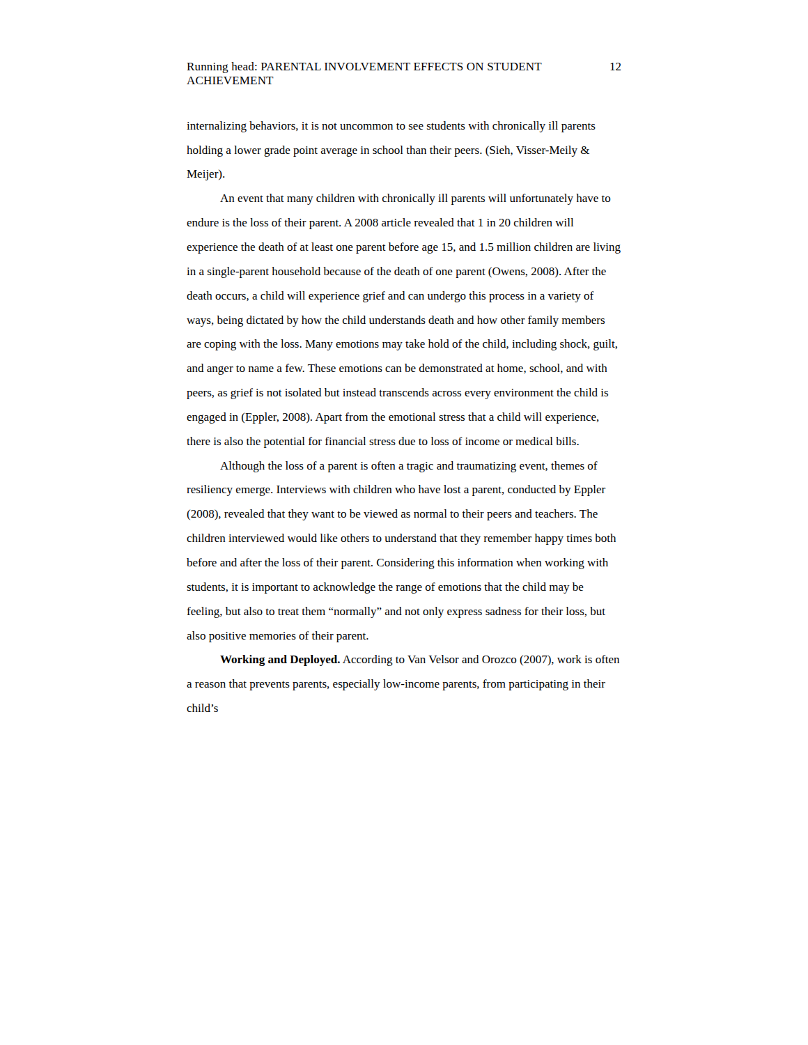Running head: PARENTAL INVOLVEMENT EFFECTS ON STUDENT ACHIEVEMENT 12
internalizing behaviors, it is not uncommon to see students with chronically ill parents holding a lower grade point average in school than their peers. (Sieh, Visser-Meily & Meijer).
An event that many children with chronically ill parents will unfortunately have to endure is the loss of their parent. A 2008 article revealed that 1 in 20 children will experience the death of at least one parent before age 15, and 1.5 million children are living in a single-parent household because of the death of one parent (Owens, 2008). After the death occurs, a child will experience grief and can undergo this process in a variety of ways, being dictated by how the child understands death and how other family members are coping with the loss. Many emotions may take hold of the child, including shock, guilt, and anger to name a few. These emotions can be demonstrated at home, school, and with peers, as grief is not isolated but instead transcends across every environment the child is engaged in (Eppler, 2008). Apart from the emotional stress that a child will experience, there is also the potential for financial stress due to loss of income or medical bills.
Although the loss of a parent is often a tragic and traumatizing event, themes of resiliency emerge. Interviews with children who have lost a parent, conducted by Eppler (2008), revealed that they want to be viewed as normal to their peers and teachers. The children interviewed would like others to understand that they remember happy times both before and after the loss of their parent. Considering this information when working with students, it is important to acknowledge the range of emotions that the child may be feeling, but also to treat them “normally” and not only express sadness for their loss, but also positive memories of their parent.
Working and Deployed. According to Van Velsor and Orozco (2007), work is often a reason that prevents parents, especially low-income parents, from participating in their child’s